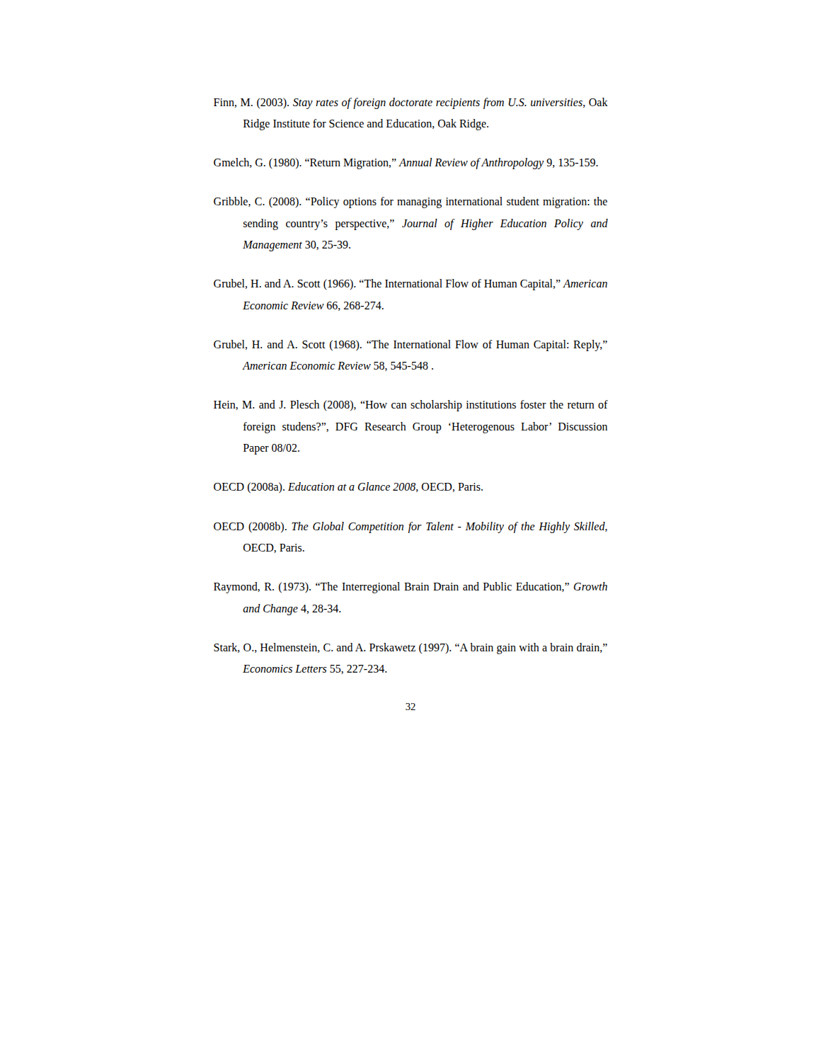Finn, M. (2003). Stay rates of foreign doctorate recipients from U.S. universities, Oak Ridge Institute for Science and Education, Oak Ridge.
Gmelch, G. (1980). “Return Migration,” Annual Review of Anthropology 9, 135-159.
Gribble, C. (2008). “Policy options for managing international student migration: the sending country’s perspective,” Journal of Higher Education Policy and Management 30, 25-39.
Grubel, H. and A. Scott (1966). “The International Flow of Human Capital,” American Economic Review 66, 268-274.
Grubel, H. and A. Scott (1968). “The International Flow of Human Capital: Reply,” American Economic Review 58, 545-548 .
Hein, M. and J. Plesch (2008), “How can scholarship institutions foster the return of foreign studens?”, DFG Research Group ‘Heterogenous Labor’ Discussion Paper 08/02.
OECD (2008a). Education at a Glance 2008, OECD, Paris.
OECD (2008b). The Global Competition for Talent - Mobility of the Highly Skilled, OECD, Paris.
Raymond, R. (1973). “The Interregional Brain Drain and Public Education,” Growth and Change 4, 28-34.
Stark, O., Helmenstein, C. and A. Prskawetz (1997). “A brain gain with a brain drain,” Economics Letters 55, 227-234.
32